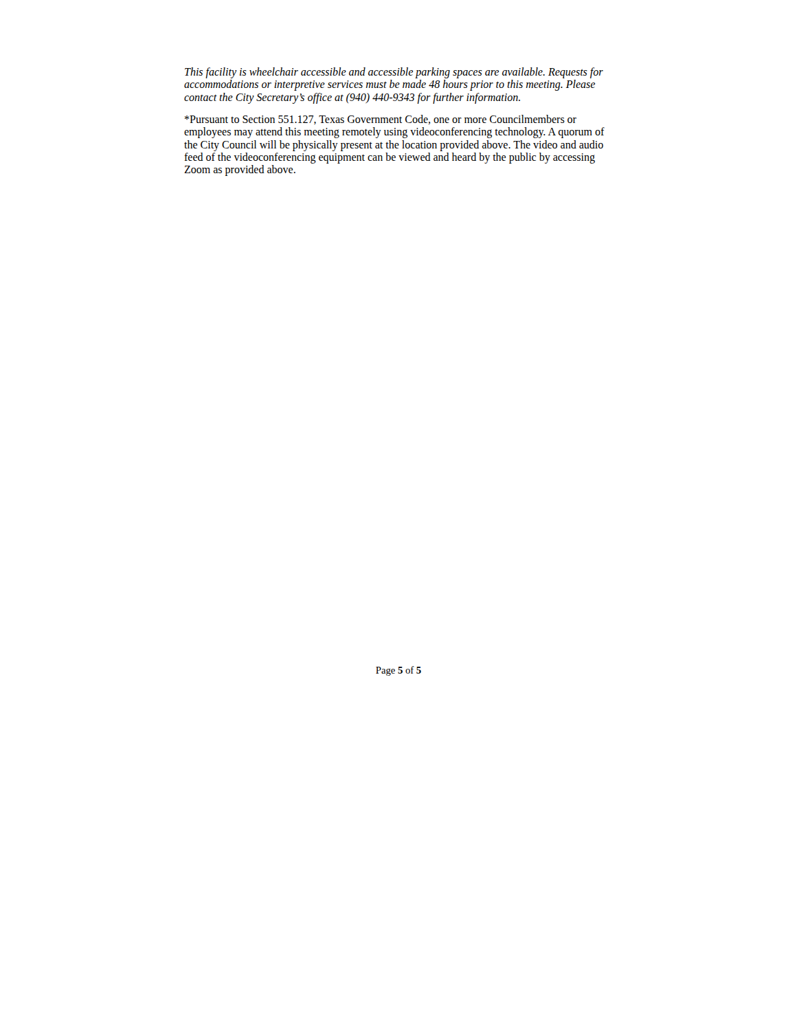This facility is wheelchair accessible and accessible parking spaces are available. Requests for accommodations or interpretive services must be made 48 hours prior to this meeting. Please contact the City Secretary’s office at (940) 440-9343 for further information.
*Pursuant to Section 551.127, Texas Government Code, one or more Councilmembers or employees may attend this meeting remotely using videoconferencing technology. A quorum of the City Council will be physically present at the location provided above. The video and audio feed of the videoconferencing equipment can be viewed and heard by the public by accessing Zoom as provided above.
Page 5 of 5